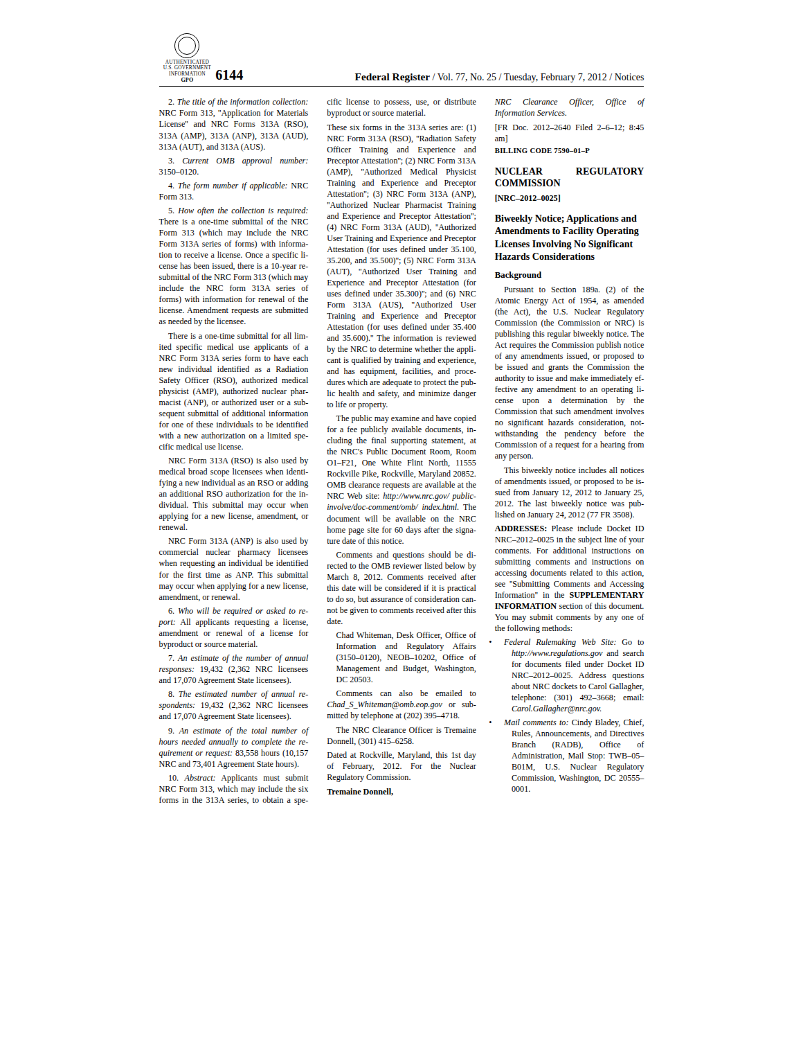AUTHENTICATED
U.S. GOVERNMENT
INFORMATION
GPO
6144
Federal Register / Vol. 77, No. 25 / Tuesday, February 7, 2012 / Notices
2. The title of the information collection: NRC Form 313, ''Application for Materials License'' and NRC Forms 313A (RSO), 313A (AMP), 313A (ANP), 313A (AUD), 313A (AUT), and 313A (AUS).
3. Current OMB approval number: 3150–0120.
4. The form number if applicable: NRC Form 313.
5. How often the collection is required: There is a one-time submittal of the NRC Form 313 (which may include the NRC Form 313A series of forms) with information to receive a license. Once a specific license has been issued, there is a 10-year resubmittal of the NRC Form 313 (which may include the NRC form 313A series of forms) with information for renewal of the license. Amendment requests are submitted as needed by the licensee.
There is a one-time submittal for all limited specific medical use applicants of a NRC Form 313A series form to have each new individual identified as a Radiation Safety Officer (RSO), authorized medical physicist (AMP), authorized nuclear pharmacist (ANP), or authorized user or a subsequent submittal of additional information for one of these individuals to be identified with a new authorization on a limited specific medical use license.
NRC Form 313A (RSO) is also used by medical broad scope licensees when identifying a new individual as an RSO or adding an additional RSO authorization for the individual. This submittal may occur when applying for a new license, amendment, or renewal.
NRC Form 313A (ANP) is also used by commercial nuclear pharmacy licensees when requesting an individual be identified for the first time as ANP. This submittal may occur when applying for a new license, amendment, or renewal.
6. Who will be required or asked to report: All applicants requesting a license, amendment or renewal of a license for byproduct or source material.
7. An estimate of the number of annual responses: 19,432 (2,362 NRC licensees and 17,070 Agreement State licensees).
8. The estimated number of annual respondents: 19,432 (2,362 NRC licensees and 17,070 Agreement State licensees).
9. An estimate of the total number of hours needed annually to complete the requirement or request: 83,558 hours (10,157 NRC and 73,401 Agreement State hours).
10. Abstract: Applicants must submit NRC Form 313, which may include the six forms in the 313A series, to obtain a specific license to possess, use, or distribute byproduct or source material.
These six forms in the 313A series are: (1) NRC Form 313A (RSO), ''Radiation Safety Officer Training and Experience and Preceptor Attestation''; (2) NRC Form 313A (AMP), ''Authorized Medical Physicist Training and Experience and Preceptor Attestation''; (3) NRC Form 313A (ANP), ''Authorized Nuclear Pharmacist Training and Experience and Preceptor Attestation''; (4) NRC Form 313A (AUD), ''Authorized User Training and Experience and Preceptor Attestation (for uses defined under 35.100, 35.200, and 35.500)''; (5) NRC Form 313A (AUT), ''Authorized User Training and Experience and Preceptor Attestation (for uses defined under 35.300)''; and (6) NRC Form 313A (AUS), ''Authorized User Training and Experience and Preceptor Attestation (for uses defined under 35.400 and 35.600).'' The information is reviewed by the NRC to determine whether the applicant is qualified by training and experience, and has equipment, facilities, and procedures which are adequate to protect the public health and safety, and minimize danger to life or property.
The public may examine and have copied for a fee publicly available documents, including the final supporting statement, at the NRC's Public Document Room, Room O1–F21, One White Flint North, 11555 Rockville Pike, Rockville, Maryland 20852. OMB clearance requests are available at the NRC Web site: http://www.nrc.gov/ public-involve/doc-comment/omb/ index.html. The document will be available on the NRC home page site for 60 days after the signature date of this notice.
Comments and questions should be directed to the OMB reviewer listed below by March 8, 2012. Comments received after this date will be considered if it is practical to do so, but assurance of consideration cannot be given to comments received after this date.
Chad Whiteman, Desk Officer, Office of Information and Regulatory Affairs (3150–0120), NEOB–10202, Office of Management and Budget, Washington, DC 20503.
Comments can also be emailed to Chad_S_Whiteman@omb.eop.gov or submitted by telephone at (202) 395–4718.
The NRC Clearance Officer is Tremaine Donnell, (301) 415–6258.
Dated at Rockville, Maryland, this 1st day of February, 2012. For the Nuclear Regulatory Commission.
Tremaine Donnell,
NRC Clearance Officer, Office of Information Services.
[FR Doc. 2012–2640 Filed 2–6–12; 8:45 am]
BILLING CODE 7590–01–P
NUCLEAR REGULATORY COMMISSION
[NRC–2012–0025]
Biweekly Notice; Applications and Amendments to Facility Operating Licenses Involving No Significant Hazards Considerations
Background
Pursuant to Section 189a. (2) of the Atomic Energy Act of 1954, as amended (the Act), the U.S. Nuclear Regulatory Commission (the Commission or NRC) is publishing this regular biweekly notice. The Act requires the Commission publish notice of any amendments issued, or proposed to be issued and grants the Commission the authority to issue and make immediately effective any amendment to an operating license upon a determination by the Commission that such amendment involves no significant hazards consideration, notwithstanding the pendency before the Commission of a request for a hearing from any person.
This biweekly notice includes all notices of amendments issued, or proposed to be issued from January 12, 2012 to January 25, 2012. The last biweekly notice was published on January 24, 2012 (77 FR 3508).
ADDRESSES: Please include Docket ID NRC–2012–0025 in the subject line of your comments. For additional instructions on submitting comments and instructions on accessing documents related to this action, see ''Submitting Comments and Accessing Information'' in the SUPPLEMENTARY INFORMATION section of this document. You may submit comments by any one of the following methods:
Federal Rulemaking Web Site: Go to http://www.regulations.gov and search for documents filed under Docket ID NRC–2012–0025. Address questions about NRC dockets to Carol Gallagher, telephone: (301) 492–3668; email: Carol.Gallagher@nrc.gov.
Mail comments to: Cindy Bladey, Chief, Rules, Announcements, and Directives Branch (RADB), Office of Administration, Mail Stop: TWB–05–B01M, U.S. Nuclear Regulatory Commission, Washington, DC 20555–0001.